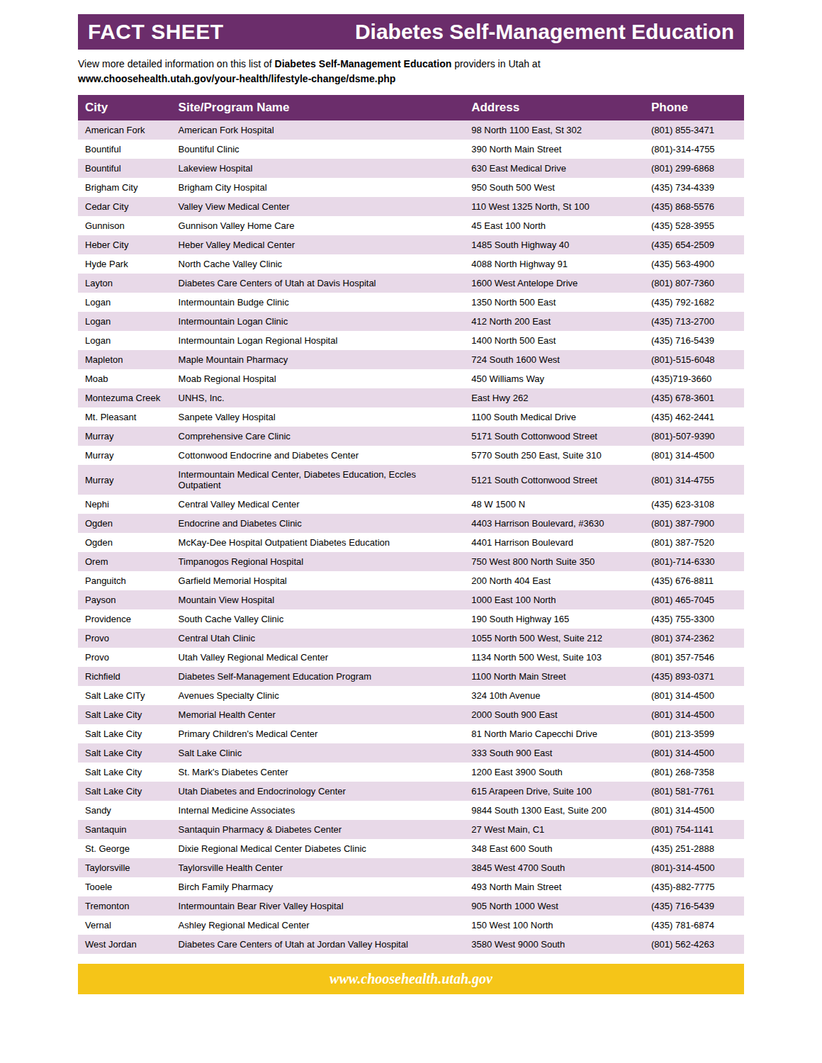FACT SHEET
Diabetes Self-Management Education
View more detailed information on this list of Diabetes Self-Management Education providers in Utah at
www.choosehealth.utah.gov/your-health/lifestyle-change/dsme.php
| City | Site/Program Name | Address | Phone |
| --- | --- | --- | --- |
| American Fork | American Fork Hospital | 98 North 1100 East, St 302 | (801) 855-3471 |
| Bountiful | Bountiful Clinic | 390 North Main Street | (801)-314-4755 |
| Bountiful | Lakeview Hospital | 630 East Medical Drive | (801) 299-6868 |
| Brigham City | Brigham City Hospital | 950 South 500 West | (435) 734-4339 |
| Cedar City | Valley View Medical Center | 110 West 1325 North, St 100 | (435) 868-5576 |
| Gunnison | Gunnison Valley Home Care | 45 East 100 North | (435) 528-3955 |
| Heber City | Heber Valley Medical Center | 1485 South Highway 40 | (435) 654-2509 |
| Hyde Park | North Cache Valley Clinic | 4088 North Highway 91 | (435) 563-4900 |
| Layton | Diabetes Care Centers of Utah at Davis Hospital | 1600 West Antelope Drive | (801) 807-7360 |
| Logan | Intermountain Budge Clinic | 1350 North 500 East | (435) 792-1682 |
| Logan | Intermountain Logan Clinic | 412 North 200 East | (435) 713-2700 |
| Logan | Intermountain Logan Regional Hospital | 1400 North 500 East | (435) 716-5439 |
| Mapleton | Maple Mountain Pharmacy | 724 South 1600 West | (801)-515-6048 |
| Moab | Moab Regional Hospital | 450 Williams Way | (435)719-3660 |
| Montezuma Creek | UNHS, Inc. | East Hwy 262 | (435) 678-3601 |
| Mt. Pleasant | Sanpete Valley Hospital | 1100 South Medical Drive | (435) 462-2441 |
| Murray | Comprehensive Care Clinic | 5171 South Cottonwood Street | (801)-507-9390 |
| Murray | Cottonwood Endocrine and Diabetes Center | 5770 South 250 East, Suite 310 | (801) 314-4500 |
| Murray | Intermountain Medical Center, Diabetes Education, Eccles Outpatient | 5121 South Cottonwood Street | (801) 314-4755 |
| Nephi | Central Valley Medical Center | 48 W 1500 N | (435) 623-3108 |
| Ogden | Endocrine and Diabetes Clinic | 4403 Harrison Boulevard, #3630 | (801) 387-7900 |
| Ogden | McKay-Dee Hospital Outpatient Diabetes Education | 4401 Harrison Boulevard | (801) 387-7520 |
| Orem | Timpanogos Regional Hospital | 750 West 800 North Suite 350 | (801)-714-6330 |
| Panguitch | Garfield Memorial Hospital | 200 North 404 East | (435) 676-8811 |
| Payson | Mountain View Hospital | 1000 East 100 North | (801) 465-7045 |
| Providence | South Cache Valley Clinic | 190 South Highway 165 | (435) 755-3300 |
| Provo | Central Utah Clinic | 1055 North 500 West, Suite 212 | (801) 374-2362 |
| Provo | Utah Valley Regional Medical Center | 1134 North 500 West, Suite 103 | (801) 357-7546 |
| Richfield | Diabetes Self-Management Education Program | 1100 North Main Street | (435) 893-0371 |
| Salt Lake CITy | Avenues Specialty Clinic | 324 10th Avenue | (801) 314-4500 |
| Salt Lake City | Memorial Health Center | 2000 South 900 East | (801) 314-4500 |
| Salt Lake City | Primary Children's Medical Center | 81 North Mario Capecchi Drive | (801) 213-3599 |
| Salt Lake City | Salt Lake Clinic | 333 South 900 East | (801) 314-4500 |
| Salt Lake City | St. Mark's Diabetes Center | 1200 East 3900 South | (801) 268-7358 |
| Salt Lake City | Utah Diabetes and Endocrinology Center | 615 Arapeen Drive, Suite 100 | (801) 581-7761 |
| Sandy | Internal Medicine Associates | 9844 South 1300 East, Suite 200 | (801) 314-4500 |
| Santaquin | Santaquin Pharmacy & Diabetes Center | 27 West Main, C1 | (801) 754-1141 |
| St. George | Dixie Regional Medical Center Diabetes Clinic | 348 East 600 South | (435) 251-2888 |
| Taylorsville | Taylorsville Health Center | 3845 West 4700 South | (801)-314-4500 |
| Tooele | Birch Family Pharmacy | 493 North Main Street | (435)-882-7775 |
| Tremonton | Intermountain Bear River Valley Hospital | 905 North 1000 West | (435) 716-5439 |
| Vernal | Ashley Regional Medical Center | 150 West 100 North | (435) 781-6874 |
| West Jordan | Diabetes Care Centers of Utah at Jordan Valley Hospital | 3580 West 9000 South | (801) 562-4263 |
www.choosehealth.utah.gov